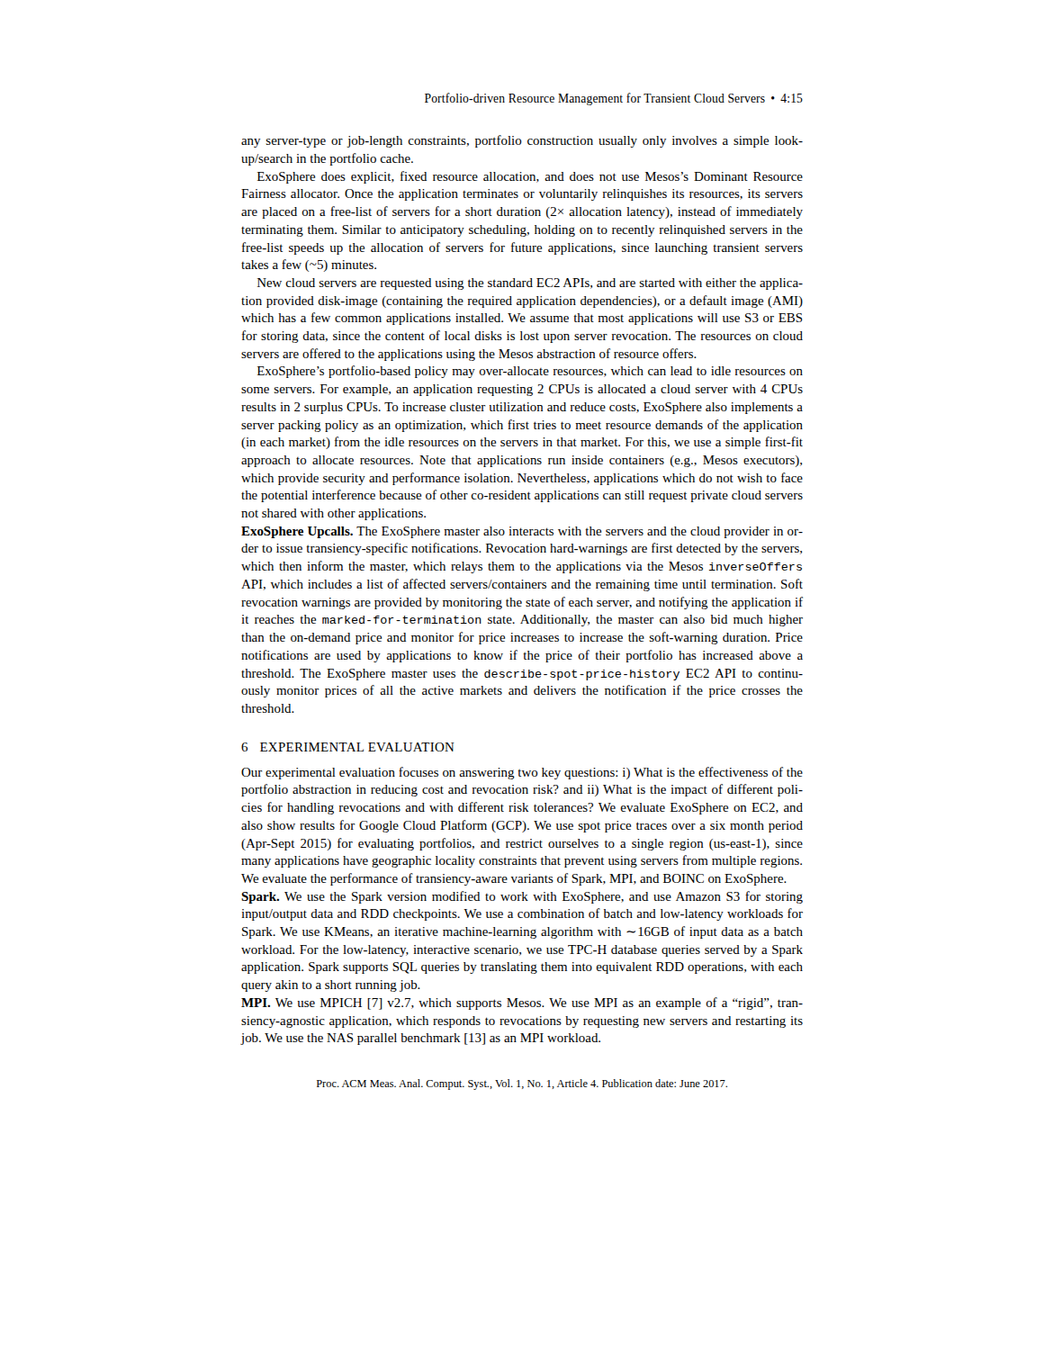Portfolio-driven Resource Management for Transient Cloud Servers•4:15
any server-type or job-length constraints, portfolio construction usually only involves a simple look-up/search in the portfolio cache.
ExoSphere does explicit, fixed resource allocation, and does not use Mesos’s Dominant Resource Fairness allocator. Once the application terminates or voluntarily relinquishes its resources, its servers are placed on a free-list of servers for a short duration (2× allocation latency), instead of immediately terminating them. Similar to anticipatory scheduling, holding on to recently relinquished servers in the free-list speeds up the allocation of servers for future applications, since launching transient servers takes a few (~5) minutes.
New cloud servers are requested using the standard EC2 APIs, and are started with either the application provided disk-image (containing the required application dependencies), or a default image (AMI) which has a few common applications installed. We assume that most applications will use S3 or EBS for storing data, since the content of local disks is lost upon server revocation. The resources on cloud servers are offered to the applications using the Mesos abstraction of resource offers.
ExoSphere’s portfolio-based policy may over-allocate resources, which can lead to idle resources on some servers. For example, an application requesting 2 CPUs is allocated a cloud server with 4 CPUs results in 2 surplus CPUs. To increase cluster utilization and reduce costs, ExoSphere also implements a server packing policy as an optimization, which first tries to meet resource demands of the application (in each market) from the idle resources on the servers in that market. For this, we use a simple first-fit approach to allocate resources. Note that applications run inside containers (e.g., Mesos executors), which provide security and performance isolation. Nevertheless, applications which do not wish to face the potential interference because of other co-resident applications can still request private cloud servers not shared with other applications.
ExoSphere Upcalls. The ExoSphere master also interacts with the servers and the cloud provider in order to issue transiency-specific notifications. Revocation hard-warnings are first detected by the servers, which then inform the master, which relays them to the applications via the Mesos inverseOffers API, which includes a list of affected servers/containers and the remaining time until termination. Soft revocation warnings are provided by monitoring the state of each server, and notifying the application if it reaches the marked-for-termination state. Additionally, the master can also bid much higher than the on-demand price and monitor for price increases to increase the soft-warning duration. Price notifications are used by applications to know if the price of their portfolio has increased above a threshold. The ExoSphere master uses the describe-spot-price-history EC2 API to continuously monitor prices of all the active markets and delivers the notification if the price crosses the threshold.
6 EXPERIMENTAL EVALUATION
Our experimental evaluation focuses on answering two key questions: i) What is the effectiveness of the portfolio abstraction in reducing cost and revocation risk? and ii) What is the impact of different policies for handling revocations and with different risk tolerances? We evaluate ExoSphere on EC2, and also show results for Google Cloud Platform (GCP). We use spot price traces over a six month period (Apr-Sept 2015) for evaluating portfolios, and restrict ourselves to a single region (us-east-1), since many applications have geographic locality constraints that prevent using servers from multiple regions. We evaluate the performance of transiency-aware variants of Spark, MPI, and BOINC on ExoSphere.
Spark. We use the Spark version modified to work with ExoSphere, and use Amazon S3 for storing input/output data and RDD checkpoints. We use a combination of batch and low-latency workloads for Spark. We use KMeans, an iterative machine-learning algorithm with ∼16GB of input data as a batch workload. For the low-latency, interactive scenario, we use TPC-H database queries served by a Spark application. Spark supports SQL queries by translating them into equivalent RDD operations, with each query akin to a short running job.
MPI. We use MPICH [7] v2.7, which supports Mesos. We use MPI as an example of a “rigid”, transiency-agnostic application, which responds to revocations by requesting new servers and restarting its job. We use the NAS parallel benchmark [13] as an MPI workload.
Proc. ACM Meas. Anal. Comput. Syst., Vol. 1, No. 1, Article 4. Publication date: June 2017.